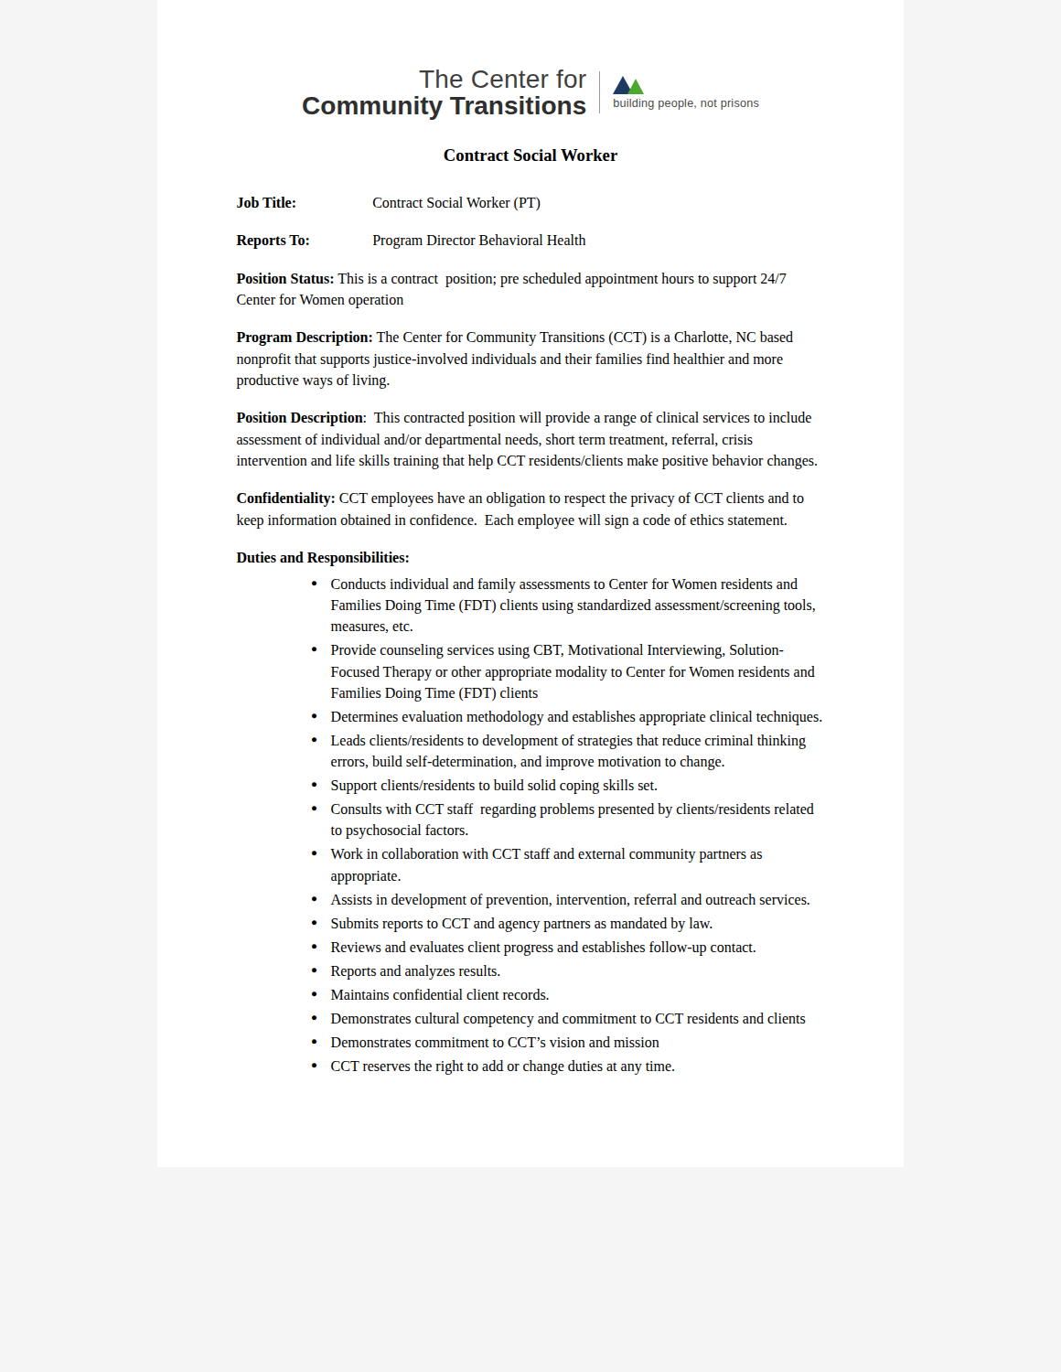The Center for Community Transitions building people, not prisons
Contract Social Worker
Job Title: Contract Social Worker (PT)
Reports To: Program Director Behavioral Health
Position Status: This is a contract position; pre scheduled appointment hours to support 24/7 Center for Women operation
Program Description: The Center for Community Transitions (CCT) is a Charlotte, NC based nonprofit that supports justice-involved individuals and their families find healthier and more productive ways of living.
Position Description: This contracted position will provide a range of clinical services to include assessment of individual and/or departmental needs, short term treatment, referral, crisis intervention and life skills training that help CCT residents/clients make positive behavior changes.
Confidentiality: CCT employees have an obligation to respect the privacy of CCT clients and to keep information obtained in confidence. Each employee will sign a code of ethics statement.
Duties and Responsibilities:
Conducts individual and family assessments to Center for Women residents and Families Doing Time (FDT) clients using standardized assessment/screening tools, measures, etc.
Provide counseling services using CBT, Motivational Interviewing, Solution-Focused Therapy or other appropriate modality to Center for Women residents and Families Doing Time (FDT) clients
Determines evaluation methodology and establishes appropriate clinical techniques.
Leads clients/residents to development of strategies that reduce criminal thinking errors, build self-determination, and improve motivation to change.
Support clients/residents to build solid coping skills set.
Consults with CCT staff regarding problems presented by clients/residents related to psychosocial factors.
Work in collaboration with CCT staff and external community partners as appropriate.
Assists in development of prevention, intervention, referral and outreach services.
Submits reports to CCT and agency partners as mandated by law.
Reviews and evaluates client progress and establishes follow-up contact.
Reports and analyzes results.
Maintains confidential client records.
Demonstrates cultural competency and commitment to CCT residents and clients
Demonstrates commitment to CCT’s vision and mission
CCT reserves the right to add or change duties at any time.